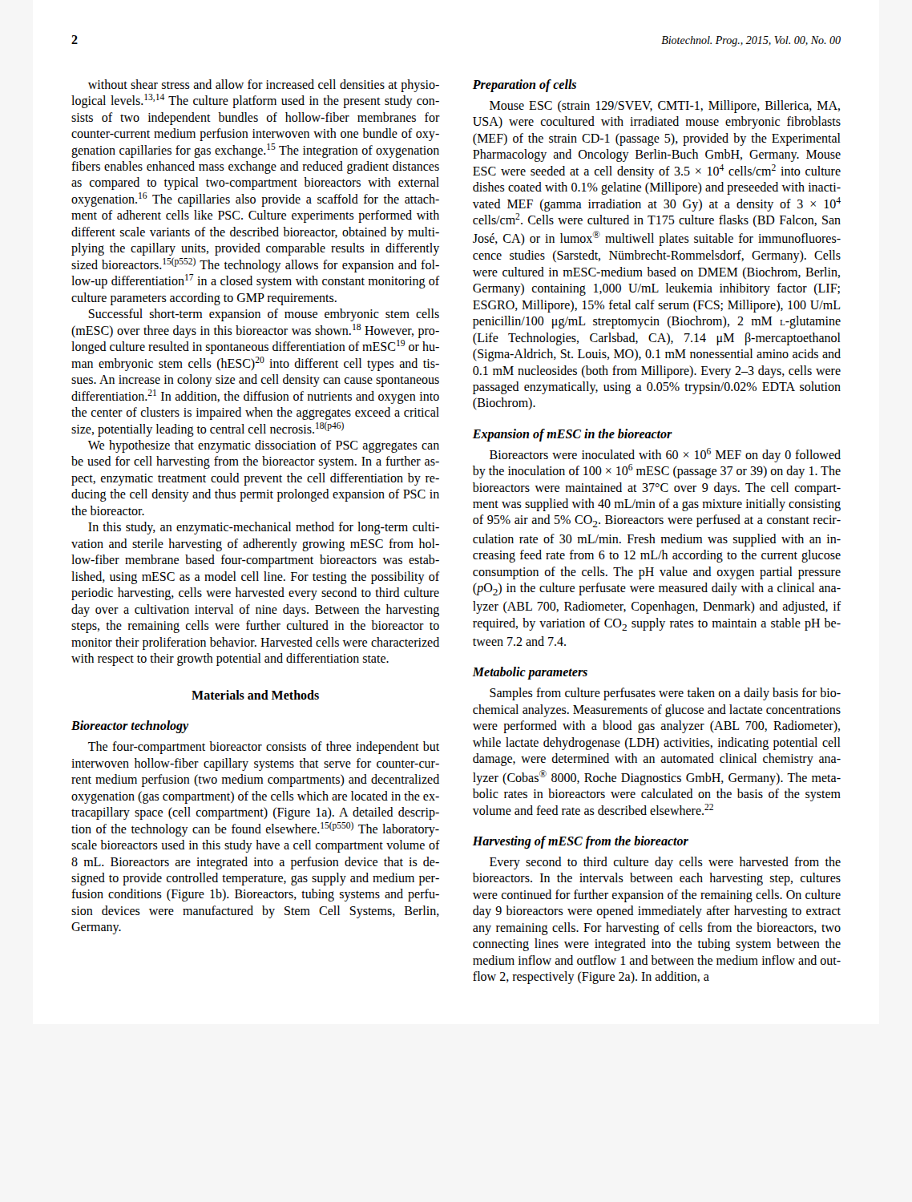2
Biotechnol. Prog., 2015, Vol. 00, No. 00
without shear stress and allow for increased cell densities at physiological levels.13,14 The culture platform used in the present study consists of two independent bundles of hollow-fiber membranes for counter-current medium perfusion interwoven with one bundle of oxygenation capillaries for gas exchange.15 The integration of oxygenation fibers enables enhanced mass exchange and reduced gradient distances as compared to typical two-compartment bioreactors with external oxygenation.16 The capillaries also provide a scaffold for the attachment of adherent cells like PSC. Culture experiments performed with different scale variants of the described bioreactor, obtained by multiplying the capillary units, provided comparable results in differently sized bioreactors.15(p552) The technology allows for expansion and follow-up differentiation17 in a closed system with constant monitoring of culture parameters according to GMP requirements.
Successful short-term expansion of mouse embryonic stem cells (mESC) over three days in this bioreactor was shown.18 However, prolonged culture resulted in spontaneous differentiation of mESC19 or human embryonic stem cells (hESC)20 into different cell types and tissues. An increase in colony size and cell density can cause spontaneous differentiation.21 In addition, the diffusion of nutrients and oxygen into the center of clusters is impaired when the aggregates exceed a critical size, potentially leading to central cell necrosis.18(p46)
We hypothesize that enzymatic dissociation of PSC aggregates can be used for cell harvesting from the bioreactor system. In a further aspect, enzymatic treatment could prevent the cell differentiation by reducing the cell density and thus permit prolonged expansion of PSC in the bioreactor.
In this study, an enzymatic-mechanical method for long-term cultivation and sterile harvesting of adherently growing mESC from hollow-fiber membrane based four-compartment bioreactors was established, using mESC as a model cell line. For testing the possibility of periodic harvesting, cells were harvested every second to third culture day over a cultivation interval of nine days. Between the harvesting steps, the remaining cells were further cultured in the bioreactor to monitor their proliferation behavior. Harvested cells were characterized with respect to their growth potential and differentiation state.
Materials and Methods
Bioreactor technology
The four-compartment bioreactor consists of three independent but interwoven hollow-fiber capillary systems that serve for counter-current medium perfusion (two medium compartments) and decentralized oxygenation (gas compartment) of the cells which are located in the extracapillary space (cell compartment) (Figure 1a). A detailed description of the technology can be found elsewhere.15(p550) The laboratory-scale bioreactors used in this study have a cell compartment volume of 8 mL. Bioreactors are integrated into a perfusion device that is designed to provide controlled temperature, gas supply and medium perfusion conditions (Figure 1b). Bioreactors, tubing systems and perfusion devices were manufactured by Stem Cell Systems, Berlin, Germany.
Preparation of cells
Mouse ESC (strain 129/SVEV, CMTI-1, Millipore, Billerica, MA, USA) were cocultured with irradiated mouse embryonic fibroblasts (MEF) of the strain CD-1 (passage 5), provided by the Experimental Pharmacology and Oncology Berlin-Buch GmbH, Germany. Mouse ESC were seeded at a cell density of 3.5 × 104 cells/cm2 into culture dishes coated with 0.1% gelatine (Millipore) and preseeded with inactivated MEF (gamma irradiation at 30 Gy) at a density of 3 × 104 cells/cm2. Cells were cultured in T175 culture flasks (BD Falcon, San José, CA) or in lumox® multiwell plates suitable for immunofluorescence studies (Sarstedt, Nümbrecht-Rommelsdorf, Germany). Cells were cultured in mESC-medium based on DMEM (Biochrom, Berlin, Germany) containing 1,000 U/mL leukemia inhibitory factor (LIF; ESGRO, Millipore), 15% fetal calf serum (FCS; Millipore), 100 U/mL penicillin/100 μg/mL streptomycin (Biochrom), 2 mM l-glutamine (Life Technologies, Carlsbad, CA), 7.14 μM β-mercaptoethanol (Sigma-Aldrich, St. Louis, MO), 0.1 mM nonessential amino acids and 0.1 mM nucleosides (both from Millipore). Every 2–3 days, cells were passaged enzymatically, using a 0.05% trypsin/0.02% EDTA solution (Biochrom).
Expansion of mESC in the bioreactor
Bioreactors were inoculated with 60 × 106 MEF on day 0 followed by the inoculation of 100 × 106 mESC (passage 37 or 39) on day 1. The bioreactors were maintained at 37°C over 9 days. The cell compartment was supplied with 40 mL/min of a gas mixture initially consisting of 95% air and 5% CO2. Bioreactors were perfused at a constant recirculation rate of 30 mL/min. Fresh medium was supplied with an increasing feed rate from 6 to 12 mL/h according to the current glucose consumption of the cells. The pH value and oxygen partial pressure (p O2) in the culture perfusate were measured daily with a clinical analyzer (ABL 700, Radiometer, Copenhagen, Denmark) and adjusted, if required, by variation of CO2 supply rates to maintain a stable pH between 7.2 and 7.4.
Metabolic parameters
Samples from culture perfusates were taken on a daily basis for biochemical analyzes. Measurements of glucose and lactate concentrations were performed with a blood gas analyzer (ABL 700, Radiometer), while lactate dehydrogenase (LDH) activities, indicating potential cell damage, were determined with an automated clinical chemistry analyzer (Cobas® 8000, Roche Diagnostics GmbH, Germany). The metabolic rates in bioreactors were calculated on the basis of the system volume and feed rate as described elsewhere.22
Harvesting of mESC from the bioreactor
Every second to third culture day cells were harvested from the bioreactors. In the intervals between each harvesting step, cultures were continued for further expansion of the remaining cells. On culture day 9 bioreactors were opened immediately after harvesting to extract any remaining cells. For harvesting of cells from the bioreactors, two connecting lines were integrated into the tubing system between the medium inflow and outflow 1 and between the medium inflow and outflow 2, respectively (Figure 2a). In addition, a